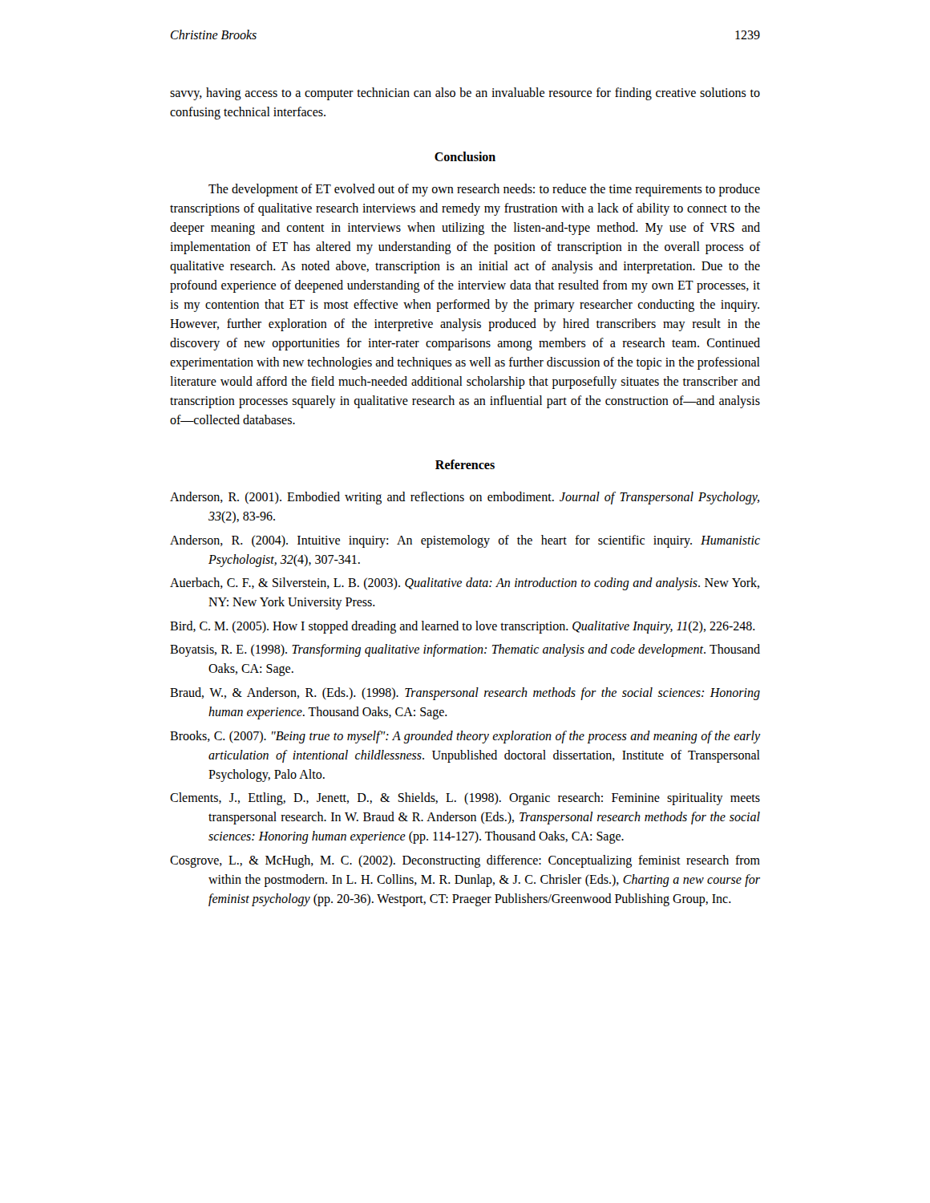Christine Brooks 1239
savvy, having access to a computer technician can also be an invaluable resource for finding creative solutions to confusing technical interfaces.
Conclusion
The development of ET evolved out of my own research needs: to reduce the time requirements to produce transcriptions of qualitative research interviews and remedy my frustration with a lack of ability to connect to the deeper meaning and content in interviews when utilizing the listen-and-type method. My use of VRS and implementation of ET has altered my understanding of the position of transcription in the overall process of qualitative research. As noted above, transcription is an initial act of analysis and interpretation. Due to the profound experience of deepened understanding of the interview data that resulted from my own ET processes, it is my contention that ET is most effective when performed by the primary researcher conducting the inquiry. However, further exploration of the interpretive analysis produced by hired transcribers may result in the discovery of new opportunities for inter-rater comparisons among members of a research team. Continued experimentation with new technologies and techniques as well as further discussion of the topic in the professional literature would afford the field much-needed additional scholarship that purposefully situates the transcriber and transcription processes squarely in qualitative research as an influential part of the construction of—and analysis of—collected databases.
References
Anderson, R. (2001). Embodied writing and reflections on embodiment. Journal of Transpersonal Psychology, 33(2), 83-96.
Anderson, R. (2004). Intuitive inquiry: An epistemology of the heart for scientific inquiry. Humanistic Psychologist, 32(4), 307-341.
Auerbach, C. F., & Silverstein, L. B. (2003). Qualitative data: An introduction to coding and analysis. New York, NY: New York University Press.
Bird, C. M. (2005). How I stopped dreading and learned to love transcription. Qualitative Inquiry, 11(2), 226-248.
Boyatsis, R. E. (1998). Transforming qualitative information: Thematic analysis and code development. Thousand Oaks, CA: Sage.
Braud, W., & Anderson, R. (Eds.). (1998). Transpersonal research methods for the social sciences: Honoring human experience. Thousand Oaks, CA: Sage.
Brooks, C. (2007). "Being true to myself": A grounded theory exploration of the process and meaning of the early articulation of intentional childlessness. Unpublished doctoral dissertation, Institute of Transpersonal Psychology, Palo Alto.
Clements, J., Ettling, D., Jenett, D., & Shields, L. (1998). Organic research: Feminine spirituality meets transpersonal research. In W. Braud & R. Anderson (Eds.), Transpersonal research methods for the social sciences: Honoring human experience (pp. 114-127). Thousand Oaks, CA: Sage.
Cosgrove, L., & McHugh, M. C. (2002). Deconstructing difference: Conceptualizing feminist research from within the postmodern. In L. H. Collins, M. R. Dunlap, & J. C. Chrisler (Eds.), Charting a new course for feminist psychology (pp. 20-36). Westport, CT: Praeger Publishers/Greenwood Publishing Group, Inc.